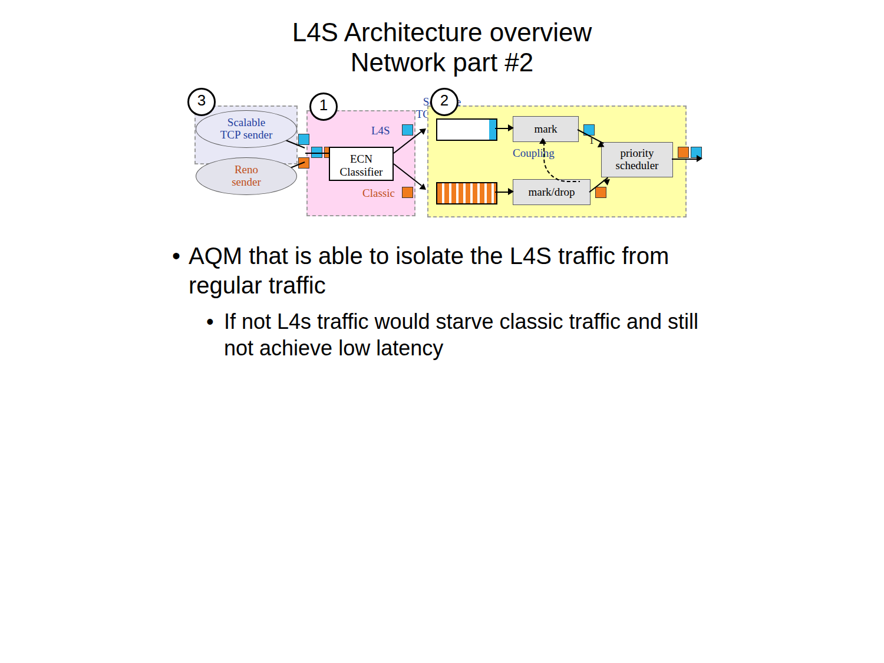L4S Architecture overview
Network part #2
3 1 2
Scalable
TCP sender
Scalable
TCP sender
Reno
sender
ECN
Classifier
L4S Classic
mark
mark/drop
priority scheduler
Coupling 1
AQM that is able to isolate the L4S traffic from regular traffic
If not L4s traffic would starve classic traffic and still not achieve low latency